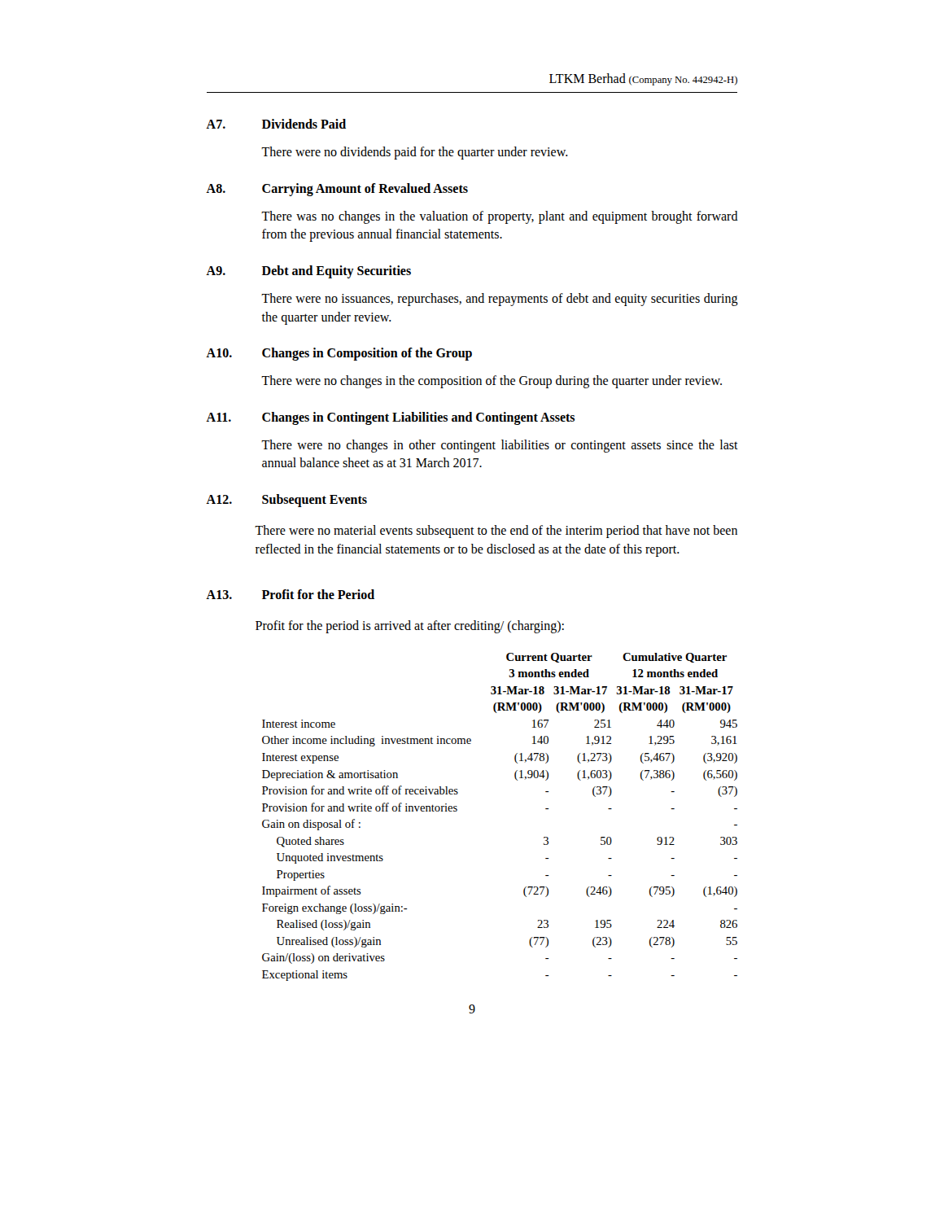LTKM Berhad (Company No. 442942-H)
A7. Dividends Paid
There were no dividends paid for the quarter under review.
A8. Carrying Amount of Revalued Assets
There was no changes in the valuation of property, plant and equipment brought forward from the previous annual financial statements.
A9. Debt and Equity Securities
There were no issuances, repurchases, and repayments of debt and equity securities during the quarter under review.
A10. Changes in Composition of the Group
There were no changes in the composition of the Group during the quarter under review.
A11. Changes in Contingent Liabilities and Contingent Assets
There were no changes in other contingent liabilities or contingent assets since the last annual balance sheet as at 31 March 2017.
A12. Subsequent Events
There were no material events subsequent to the end of the interim period that have not been reflected in the financial statements or to be disclosed as at the date of this report.
A13. Profit for the Period
Profit for the period is arrived at after crediting/ (charging):
| | Current Quarter | Cumulative Quarter |
| | 3 months ended | 12 months ended |
| | 31-Mar-18 | 31-Mar-17 | 31-Mar-18 | 31-Mar-17 |
| | (RM'000) | (RM'000) | (RM'000) | (RM'000) |
| Interest income | 167 | 251 | 440 | 945 |
| Other income including investment income | 140 | 1,912 | 1,295 | 3,161 |
| Interest expense | (1,478) | (1,273) | (5,467) | (3,920) |
| Depreciation & amortisation | (1,904) | (1,603) | (7,386) | (6,560) |
| Provision for and write off of receivables | - | (37) | - | (37) |
| Provision for and write off of inventories | - | - | - | - |
| Gain on disposal of : | | | | - |
| Quoted shares | 3 | 50 | 912 | 303 |
| Unquoted investments | - | - | - | - |
| Properties | - | - | - | - |
| Impairment of assets | (727) | (246) | (795) | (1,640) |
| Foreign exchange (loss)/gain:- | | | | - |
| Realised (loss)/gain | 23 | 195 | 224 | 826 |
| Unrealised (loss)/gain | (77) | (23) | (278) | 55 |
| Gain/(loss) on derivatives | - | - | - | - |
| Exceptional items | - | - | - | - |
9